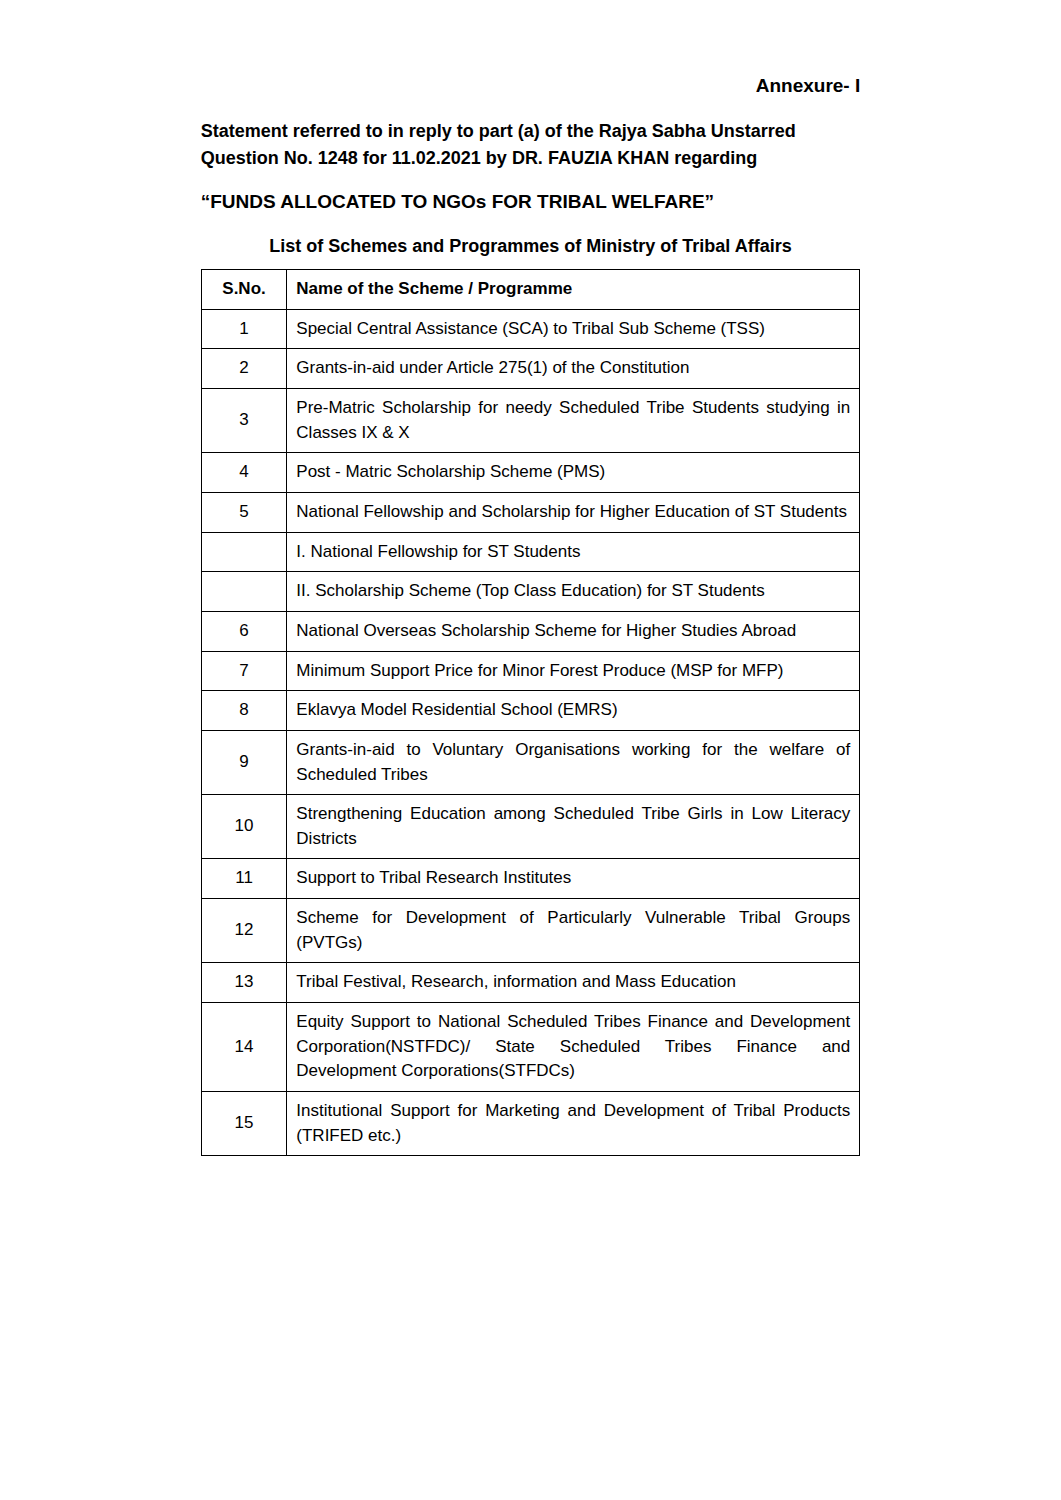Annexure- I
Statement referred to in reply to part (a) of the Rajya Sabha Unstarred Question No. 1248 for 11.02.2021 by DR. FAUZIA KHAN regarding
“FUNDS ALLOCATED TO NGOs FOR TRIBAL WELFARE”
List of Schemes and Programmes of Ministry of Tribal Affairs
| S.No. | Name of the Scheme / Programme |
| --- | --- |
| 1 | Special Central Assistance (SCA) to Tribal Sub Scheme (TSS) |
| 2 | Grants-in-aid under Article 275(1) of the Constitution |
| 3 | Pre-Matric Scholarship for needy Scheduled Tribe Students studying in Classes IX & X |
| 4 | Post - Matric Scholarship Scheme (PMS) |
| 5 | National Fellowship and Scholarship for Higher Education of ST Students |
| | I. National Fellowship for ST Students |
| | II. Scholarship Scheme (Top Class Education) for ST Students |
| 6 | National Overseas Scholarship Scheme for Higher Studies Abroad |
| 7 | Minimum Support Price for Minor Forest Produce (MSP for MFP) |
| 8 | Eklavya Model Residential School (EMRS) |
| 9 | Grants-in-aid to Voluntary Organisations working for the welfare of Scheduled Tribes |
| 10 | Strengthening Education among Scheduled Tribe Girls in Low Literacy Districts |
| 11 | Support to Tribal Research Institutes |
| 12 | Scheme for Development of Particularly Vulnerable Tribal Groups (PVTGs) |
| 13 | Tribal Festival, Research, information and Mass Education |
| 14 | Equity Support to National Scheduled Tribes Finance and Development Corporation(NSTFDC)/ State Scheduled Tribes Finance and Development Corporations(STFDCs) |
| 15 | Institutional Support for Marketing and Development of Tribal Products (TRIFED etc.) |